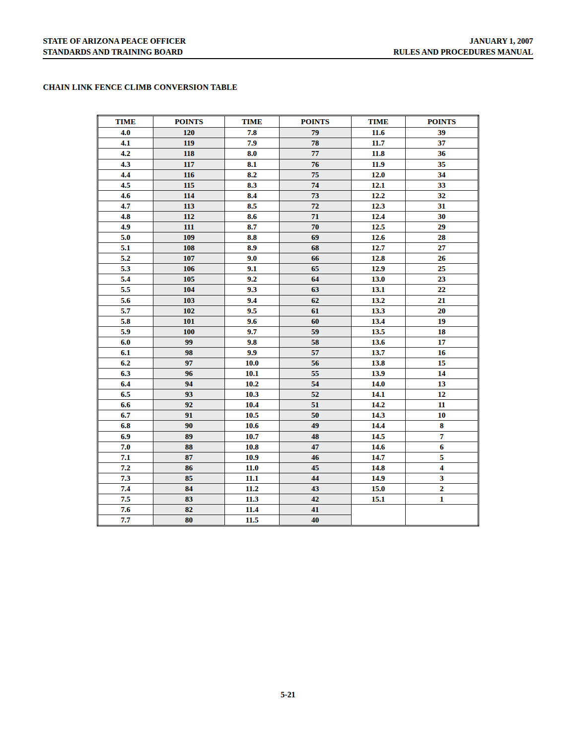STATE OF ARIZONA PEACE OFFICER STANDARDS AND TRAINING BOARD
JANUARY 1, 2007 RULES AND PROCEDURES MANUAL
CHAIN LINK FENCE CLIMB CONVERSION TABLE
| TIME | POINTS | TIME | POINTS | TIME | POINTS |
| --- | --- | --- | --- | --- | --- |
| 4.0 | 120 | 7.8 | 79 | 11.6 | 39 |
| 4.1 | 119 | 7.9 | 78 | 11.7 | 37 |
| 4.2 | 118 | 8.0 | 77 | 11.8 | 36 |
| 4.3 | 117 | 8.1 | 76 | 11.9 | 35 |
| 4.4 | 116 | 8.2 | 75 | 12.0 | 34 |
| 4.5 | 115 | 8.3 | 74 | 12.1 | 33 |
| 4.6 | 114 | 8.4 | 73 | 12.2 | 32 |
| 4.7 | 113 | 8.5 | 72 | 12.3 | 31 |
| 4.8 | 112 | 8.6 | 71 | 12.4 | 30 |
| 4.9 | 111 | 8.7 | 70 | 12.5 | 29 |
| 5.0 | 109 | 8.8 | 69 | 12.6 | 28 |
| 5.1 | 108 | 8.9 | 68 | 12.7 | 27 |
| 5.2 | 107 | 9.0 | 66 | 12.8 | 26 |
| 5.3 | 106 | 9.1 | 65 | 12.9 | 25 |
| 5.4 | 105 | 9.2 | 64 | 13.0 | 23 |
| 5.5 | 104 | 9.3 | 63 | 13.1 | 22 |
| 5.6 | 103 | 9.4 | 62 | 13.2 | 21 |
| 5.7 | 102 | 9.5 | 61 | 13.3 | 20 |
| 5.8 | 101 | 9.6 | 60 | 13.4 | 19 |
| 5.9 | 100 | 9.7 | 59 | 13.5 | 18 |
| 6.0 | 99 | 9.8 | 58 | 13.6 | 17 |
| 6.1 | 98 | 9.9 | 57 | 13.7 | 16 |
| 6.2 | 97 | 10.0 | 56 | 13.8 | 15 |
| 6.3 | 96 | 10.1 | 55 | 13.9 | 14 |
| 6.4 | 94 | 10.2 | 54 | 14.0 | 13 |
| 6.5 | 93 | 10.3 | 52 | 14.1 | 12 |
| 6.6 | 92 | 10.4 | 51 | 14.2 | 11 |
| 6.7 | 91 | 10.5 | 50 | 14.3 | 10 |
| 6.8 | 90 | 10.6 | 49 | 14.4 | 8 |
| 6.9 | 89 | 10.7 | 48 | 14.5 | 7 |
| 7.0 | 88 | 10.8 | 47 | 14.6 | 6 |
| 7.1 | 87 | 10.9 | 46 | 14.7 | 5 |
| 7.2 | 86 | 11.0 | 45 | 14.8 | 4 |
| 7.3 | 85 | 11.1 | 44 | 14.9 | 3 |
| 7.4 | 84 | 11.2 | 43 | 15.0 | 2 |
| 7.5 | 83 | 11.3 | 42 | 15.1 | 1 |
| 7.6 | 82 | 11.4 | 41 | | |
| 7.7 | 80 | 11.5 | 40 | | |
5-21